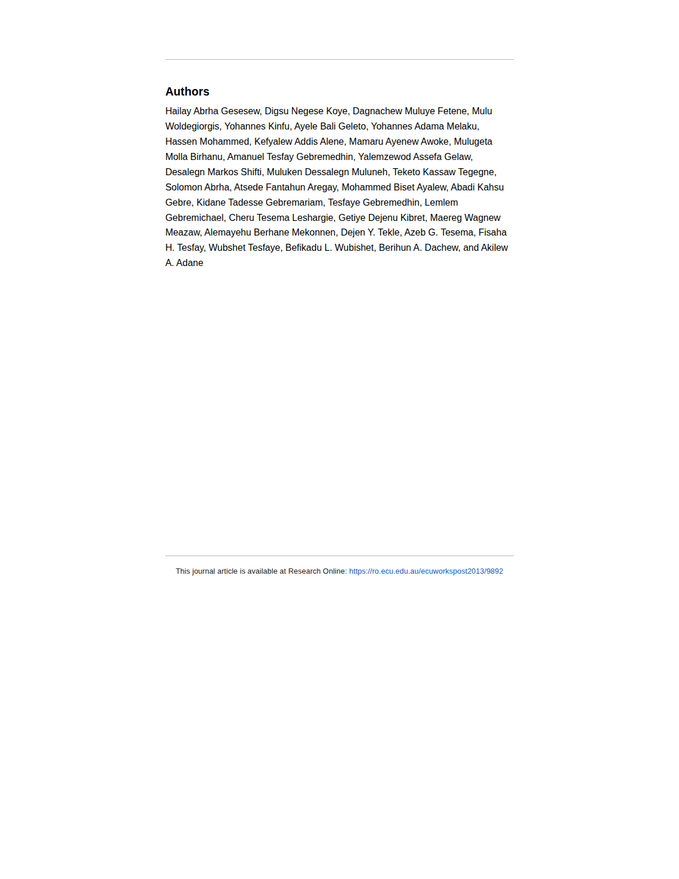Authors
Hailay Abrha Gesesew, Digsu Negese Koye, Dagnachew Muluye Fetene, Mulu Woldegiorgis, Yohannes Kinfu, Ayele Bali Geleto, Yohannes Adama Melaku, Hassen Mohammed, Kefyalew Addis Alene, Mamaru Ayenew Awoke, Mulugeta Molla Birhanu, Amanuel Tesfay Gebremedhin, Yalemzewod Assefa Gelaw, Desalegn Markos Shifti, Muluken Dessalegn Muluneh, Teketo Kassaw Tegegne, Solomon Abrha, Atsede Fantahun Aregay, Mohammed Biset Ayalew, Abadi Kahsu Gebre, Kidane Tadesse Gebremariam, Tesfaye Gebremedhin, Lemlem Gebremichael, Cheru Tesema Leshargie, Getiye Dejenu Kibret, Maereg Wagnew Meazaw, Alemayehu Berhane Mekonnen, Dejen Y. Tekle, Azeb G. Tesema, Fisaha H. Tesfay, Wubshet Tesfaye, Befikadu L. Wubishet, Berihun A. Dachew, and Akilew A. Adane
This journal article is available at Research Online: https://ro.ecu.edu.au/ecuworkspost2013/9892